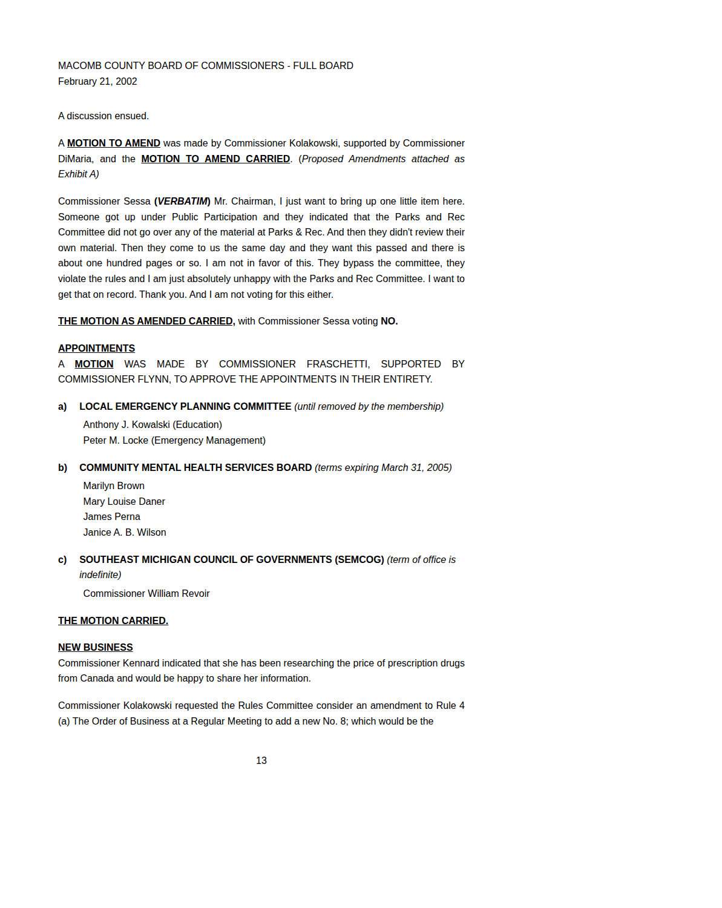MACOMB COUNTY BOARD OF COMMISSIONERS - FULL BOARD
February 21, 2002
A discussion ensued.
A MOTION TO AMEND was made by Commissioner Kolakowski, supported by Commissioner DiMaria, and the MOTION TO AMEND CARRIED. (Proposed Amendments attached as Exhibit A)
Commissioner Sessa (VERBATIM) Mr. Chairman, I just want to bring up one little item here. Someone got up under Public Participation and they indicated that the Parks and Rec Committee did not go over any of the material at Parks & Rec. And then they didn't review their own material. Then they come to us the same day and they want this passed and there is about one hundred pages or so. I am not in favor of this. They bypass the committee, they violate the rules and I am just absolutely unhappy with the Parks and Rec Committee. I want to get that on record. Thank you. And I am not voting for this either.
THE MOTION AS AMENDED CARRIED, with Commissioner Sessa voting NO.
APPOINTMENTS
A MOTION WAS MADE BY COMMISSIONER FRASCHETTI, SUPPORTED BY COMMISSIONER FLYNN, TO APPROVE THE APPOINTMENTS IN THEIR ENTIRETY.
a) LOCAL EMERGENCY PLANNING COMMITTEE (until removed by the membership)
Anthony J. Kowalski (Education)
Peter M. Locke (Emergency Management)
b) COMMUNITY MENTAL HEALTH SERVICES BOARD (terms expiring March 31, 2005)
Marilyn Brown
Mary Louise Daner
James Perna
Janice A. B. Wilson
c) SOUTHEAST MICHIGAN COUNCIL OF GOVERNMENTS (SEMCOG) (term of office is indefinite)
Commissioner William Revoir
THE MOTION CARRIED.
NEW BUSINESS
Commissioner Kennard indicated that she has been researching the price of prescription drugs from Canada and would be happy to share her information.
Commissioner Kolakowski requested the Rules Committee consider an amendment to Rule 4 (a) The Order of Business at a Regular Meeting to add a new No. 8; which would be the
13